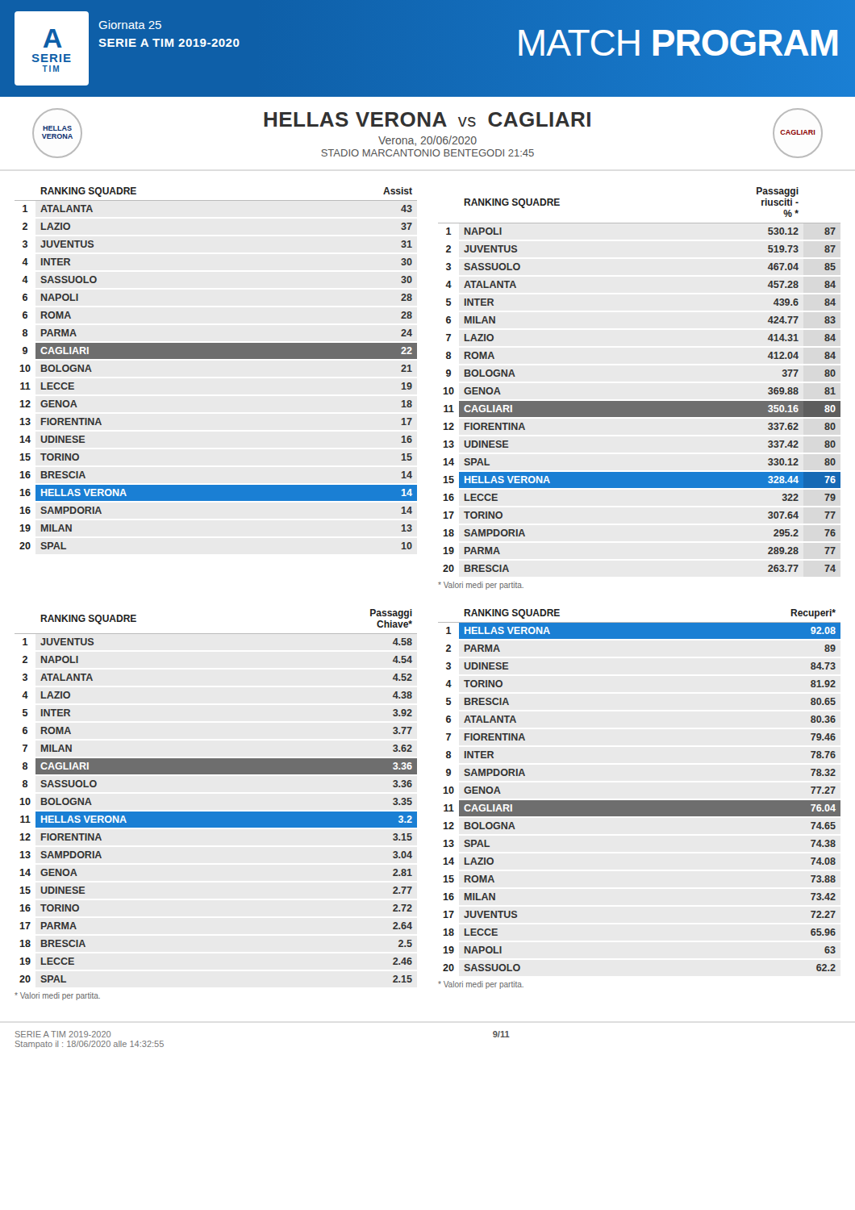A SERIE TIM
Giornata 25
SERIE A TIM 2019-2020
MATCH PROGRAM
HELLAS
VERONA
HELLAS VERONA vs CAGLIARI
Verona, 20/06/2020
STADIO MARCANTONIO BENTEGODI 21:45
CAGLIARI
| | RANKING SQUADRE | Assist |
| --- | --- | --- |
| 1 | ATALANTA | 43 |
| 2 | LAZIO | 37 |
| 3 | JUVENTUS | 31 |
| 4 | INTER | 30 |
| 4 | SASSUOLO | 30 |
| 6 | NAPOLI | 28 |
| 6 | ROMA | 28 |
| 8 | PARMA | 24 |
| 9 | CAGLIARI | 22 |
| 10 | BOLOGNA | 21 |
| 11 | LECCE | 19 |
| 12 | GENOA | 18 |
| 13 | FIORENTINA | 17 |
| 14 | UDINESE | 16 |
| 15 | TORINO | 15 |
| 16 | BRESCIA | 14 |
| 16 | HELLAS VERONA | 14 |
| 16 | SAMPDORIA | 14 |
| 19 | MILAN | 13 |
| 20 | SPAL | 10 |
| | RANKING SQUADRE | Passaggi riusciti - % * | |
| --- | --- | --- | --- |
| 1 | NAPOLI | 530.12 | 87 |
| 2 | JUVENTUS | 519.73 | 87 |
| 3 | SASSUOLO | 467.04 | 85 |
| 4 | ATALANTA | 457.28 | 84 |
| 5 | INTER | 439.6 | 84 |
| 6 | MILAN | 424.77 | 83 |
| 7 | LAZIO | 414.31 | 84 |
| 8 | ROMA | 412.04 | 84 |
| 9 | BOLOGNA | 377 | 80 |
| 10 | GENOA | 369.88 | 81 |
| 11 | CAGLIARI | 350.16 | 80 |
| 12 | FIORENTINA | 337.62 | 80 |
| 13 | UDINESE | 337.42 | 80 |
| 14 | SPAL | 330.12 | 80 |
| 15 | HELLAS VERONA | 328.44 | 76 |
| 16 | LECCE | 322 | 79 |
| 17 | TORINO | 307.64 | 77 |
| 18 | SAMPDORIA | 295.2 | 76 |
| 19 | PARMA | 289.28 | 77 |
| 20 | BRESCIA | 263.77 | 74 |
* Valori medi per partita.
| | RANKING SQUADRE | Passaggi Chiave* |
| --- | --- | --- |
| 1 | JUVENTUS | 4.58 |
| 2 | NAPOLI | 4.54 |
| 3 | ATALANTA | 4.52 |
| 4 | LAZIO | 4.38 |
| 5 | INTER | 3.92 |
| 6 | ROMA | 3.77 |
| 7 | MILAN | 3.62 |
| 8 | CAGLIARI | 3.36 |
| 8 | SASSUOLO | 3.36 |
| 10 | BOLOGNA | 3.35 |
| 11 | HELLAS VERONA | 3.2 |
| 12 | FIORENTINA | 3.15 |
| 13 | SAMPDORIA | 3.04 |
| 14 | GENOA | 2.81 |
| 15 | UDINESE | 2.77 |
| 16 | TORINO | 2.72 |
| 17 | PARMA | 2.64 |
| 18 | BRESCIA | 2.5 |
| 19 | LECCE | 2.46 |
| 20 | SPAL | 2.15 |
* Valori medi per partita.
| | RANKING SQUADRE | Recuperi* |
| --- | --- | --- |
| 1 | HELLAS VERONA | 92.08 |
| 2 | PARMA | 89 |
| 3 | UDINESE | 84.73 |
| 4 | TORINO | 81.92 |
| 5 | BRESCIA | 80.65 |
| 6 | ATALANTA | 80.36 |
| 7 | FIORENTINA | 79.46 |
| 8 | INTER | 78.76 |
| 9 | SAMPDORIA | 78.32 |
| 10 | GENOA | 77.27 |
| 11 | CAGLIARI | 76.04 |
| 12 | BOLOGNA | 74.65 |
| 13 | SPAL | 74.38 |
| 14 | LAZIO | 74.08 |
| 15 | ROMA | 73.88 |
| 16 | MILAN | 73.42 |
| 17 | JUVENTUS | 72.27 |
| 18 | LECCE | 65.96 |
| 19 | NAPOLI | 63 |
| 20 | SASSUOLO | 62.2 |
* Valori medi per partita.
SERIE A TIM 2019-2020
Stampato il : 18/06/2020 alle 14:32:55
9/11